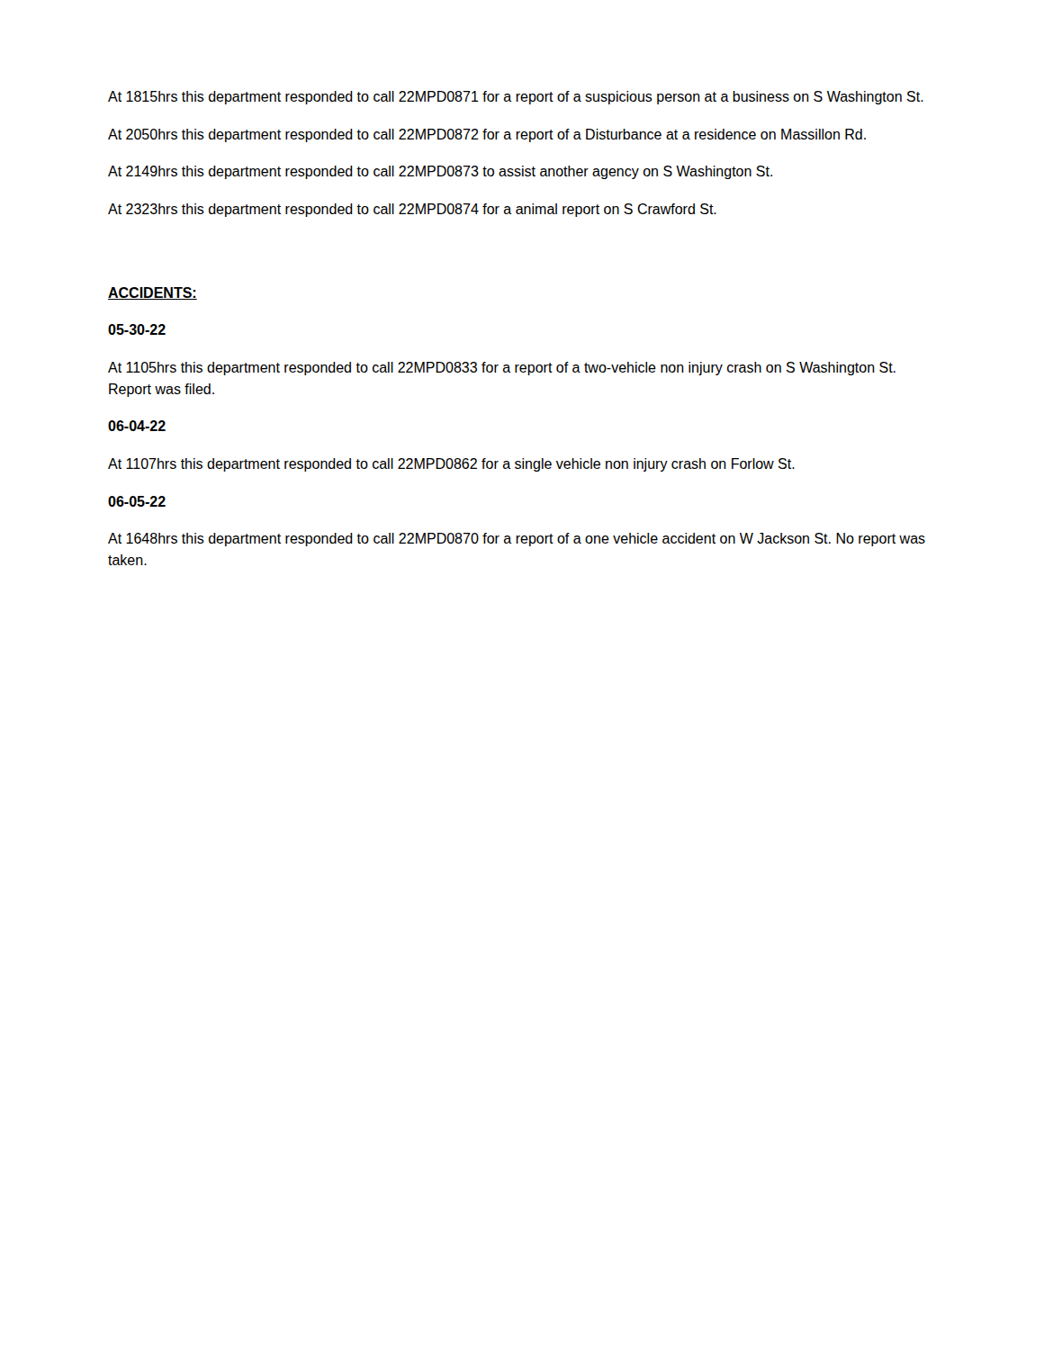At 1815hrs this department responded to call 22MPD0871 for a report of a suspicious person at a business on S Washington St.
At 2050hrs this department responded to call 22MPD0872 for a report of a Disturbance at a residence on Massillon Rd.
At 2149hrs this department responded to call 22MPD0873 to assist another agency on S Washington St.
At 2323hrs this department responded to call 22MPD0874 for a animal report on S Crawford St.
ACCIDENTS:
05-30-22
At 1105hrs this department responded to call 22MPD0833 for a report of a two-vehicle non injury crash on S Washington St. Report was filed.
06-04-22
At 1107hrs this department responded to call 22MPD0862 for a single vehicle non injury crash on Forlow St.
06-05-22
At 1648hrs this department responded to call 22MPD0870 for a report of a one vehicle accident on W Jackson St. No report was taken.